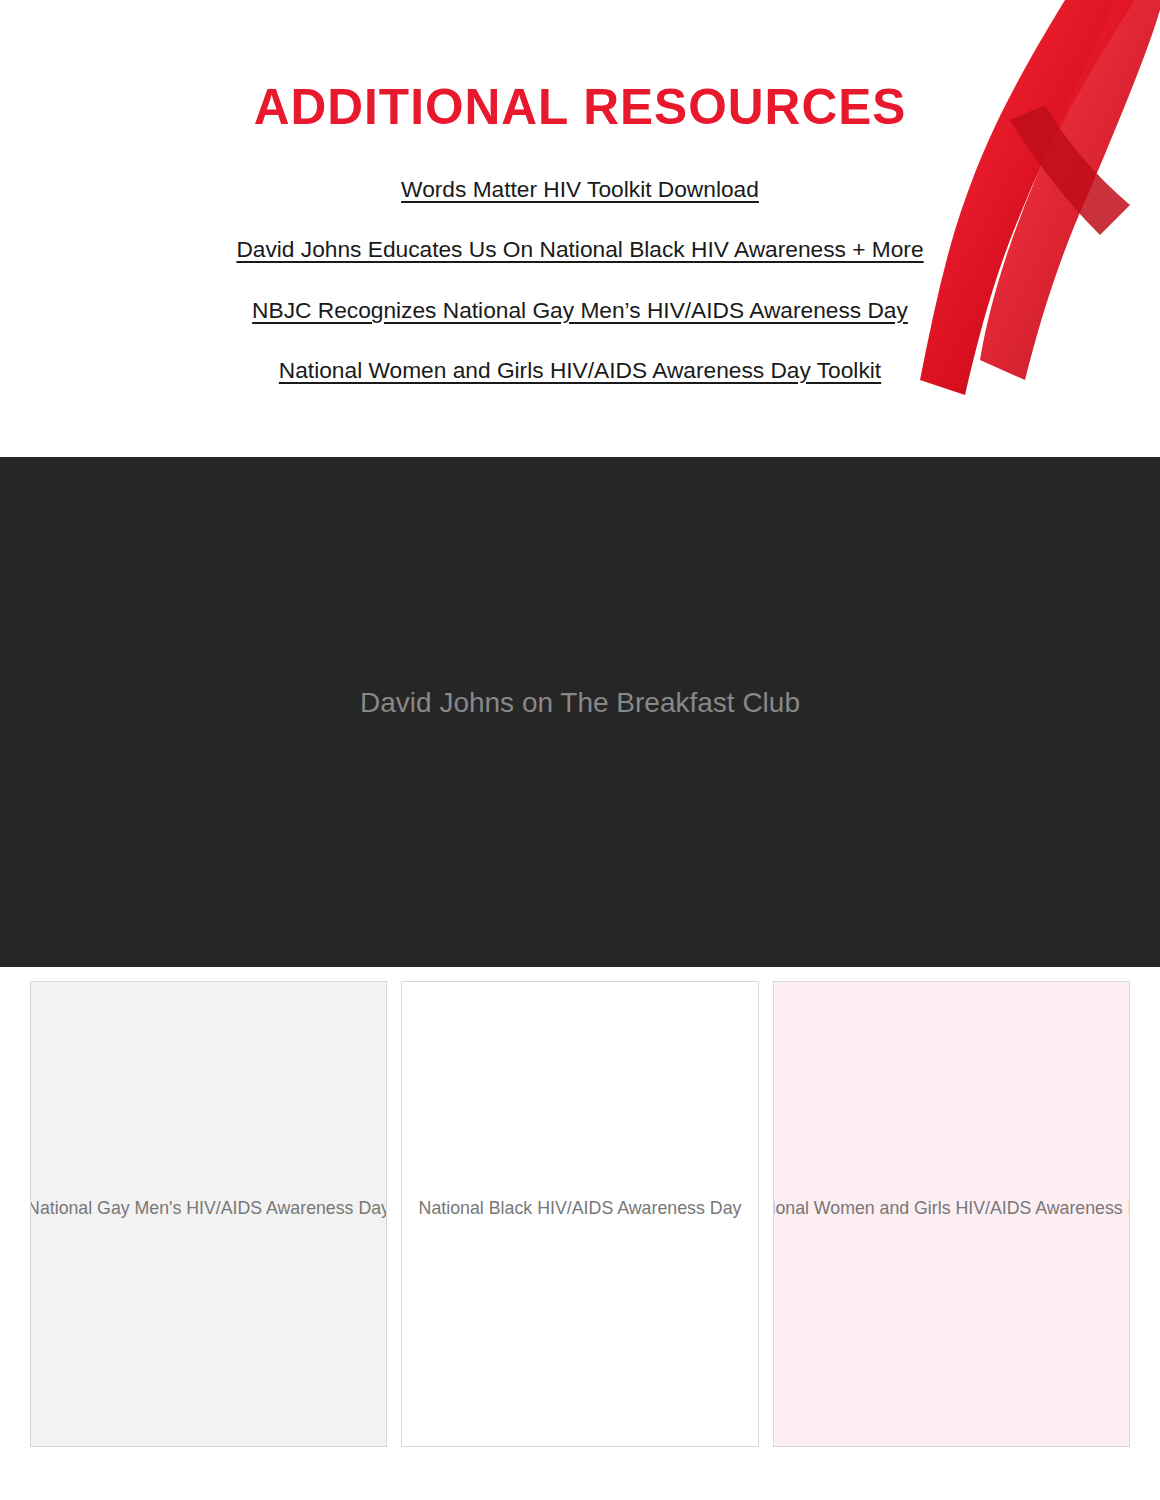Additional Resources
Words Matter HIV Toolkit Download
David Johns Educates Us On National Black HIV Awareness + More
NBJC Recognizes National Gay Men’s HIV/AIDS Awareness Day
National Women and Girls HIV/AIDS Awareness Day Toolkit
David Johns speaks about National Black HIV Awareness during a radio interview.
September 27 — National Gay Men’s HIV/AIDS Awareness Day, presented by NBJC with Gilead and the CDC.
National Black HIV/AIDS Awareness Day graphic from the National Black Justice Coalition.
National Women and Girls HIV/AIDS Awareness Day Digital Toolkit cover.